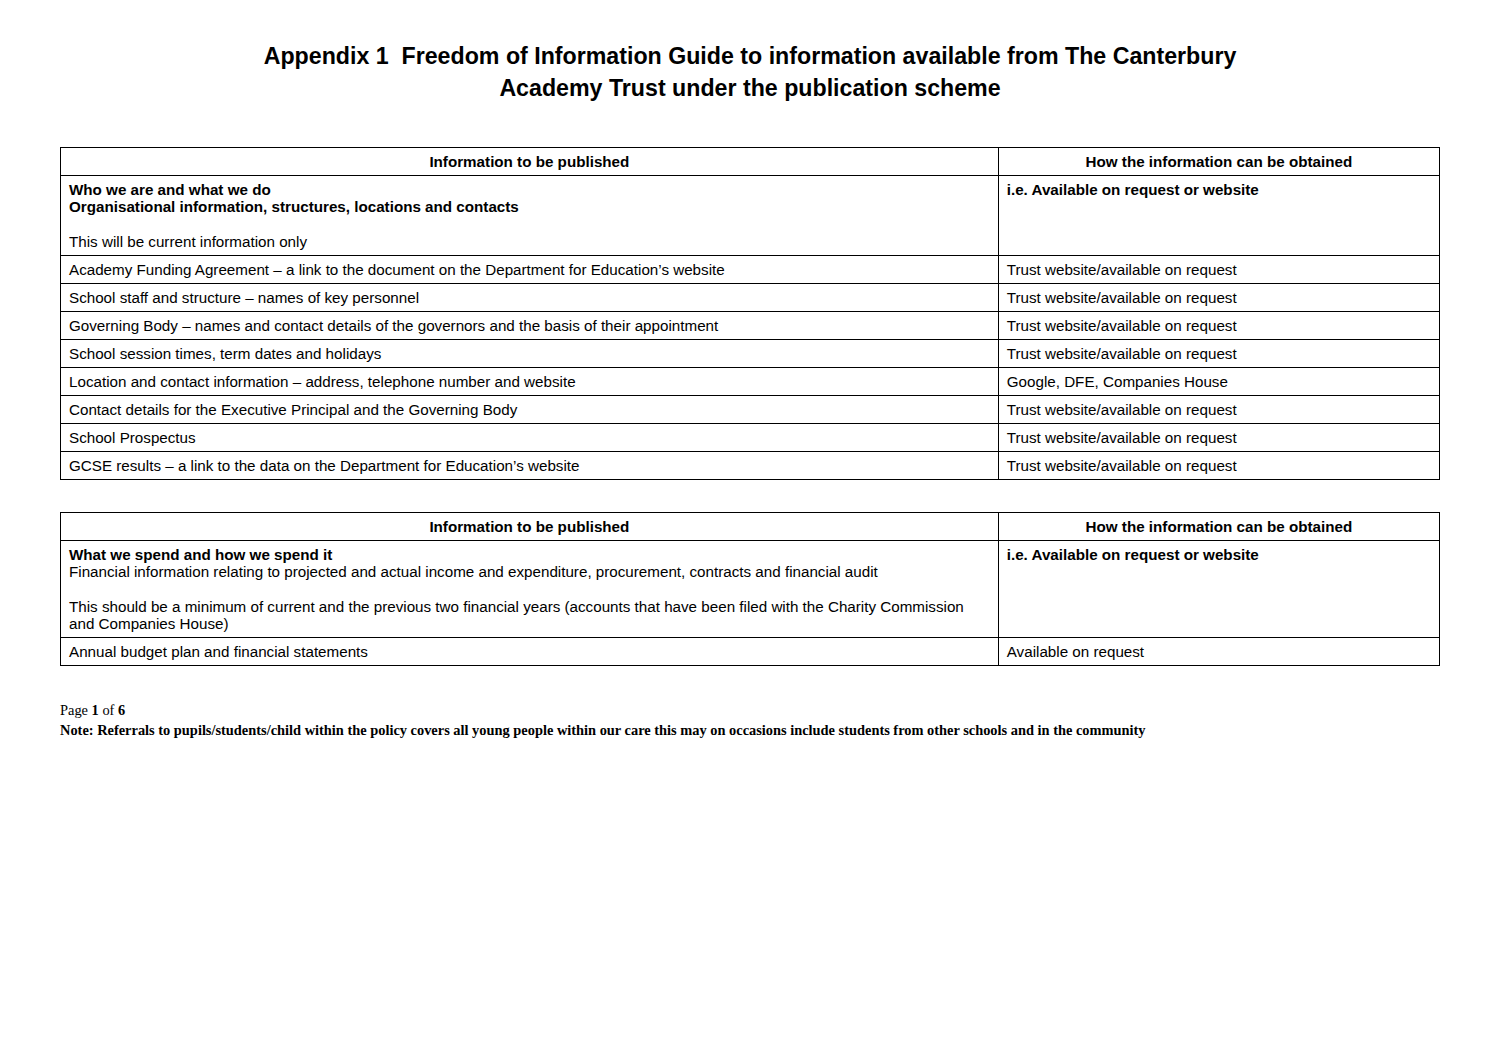Appendix 1 Freedom of Information Guide to information available from The Canterbury
Academy Trust under the publication scheme
| Information to be published | How the information can be obtained |
| --- | --- |
| Who we are and what we do Organisational information, structures, locations and contacts This will be current information only | i.e. Available on request or website |
| Academy Funding Agreement – a link to the document on the Department for Education’s website | Trust website/available on request |
| School staff and structure – names of key personnel | Trust website/available on request |
| Governing Body – names and contact details of the governors and the basis of their appointment | Trust website/available on request |
| School session times, term dates and holidays | Trust website/available on request |
| Location and contact information – address, telephone number and website | Google, DFE, Companies House |
| Contact details for the Executive Principal and the Governing Body | Trust website/available on request |
| School Prospectus | Trust website/available on request |
| GCSE results – a link to the data on the Department for Education’s website | Trust website/available on request |
| Information to be published | How the information can be obtained |
| --- | --- |
| What we spend and how we spend it Financial information relating to projected and actual income and expenditure, procurement, contracts and financial audit This should be a minimum of current and the previous two financial years (accounts that have been filed with the Charity Commission and Companies House) | i.e. Available on request or website |
| Annual budget plan and financial statements | Available on request |
Page 1 of 6
Note: Referrals to pupils/students/child within the policy covers all young people within our care this may on occasions include students from other schools and in the community